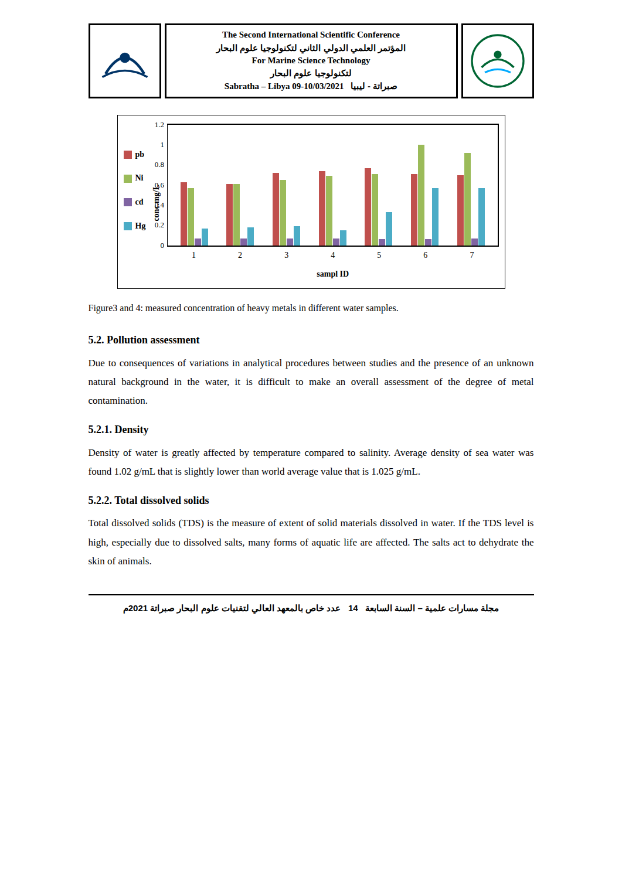The Second International Scientific Conference
المؤتمر العلمي الدولي الثاني لتكنولوجيا علوم البحار
For Marine Science Technology
لتكنولوجيا علوم البحار
Sabratha – Libya 09-10/03/2021 صبراتة - ليبيا
pb
Ni
cd
Hg
conc.mg/L
1.2 1 0.8 0.6 0.4 0.2 0
1234567
sampl ID
Figure3 and 4: measured concentration of heavy metals in different water samples.
5.2. Pollution assessment
Due to consequences of variations in analytical procedures between studies and the presence of an unknown natural background in the water, it is difficult to make an overall assessment of the degree of metal contamination.
5.2.1. Density
Density of water is greatly affected by temperature compared to salinity. Average density of sea water was found 1.02 g/mL that is slightly lower than world average value that is 1.025 g/mL.
5.2.2. Total dissolved solids
Total dissolved solids (TDS) is the measure of extent of solid materials dissolved in water. If the TDS level is high, especially due to dissolved salts, many forms of aquatic life are affected. The salts act to dehydrate the skin of animals.
مجلة مسارات علمية – السنة السابعة 14 عدد خاص بالمعهد العالي لتقنيات علوم البحار صبراتة 2021م